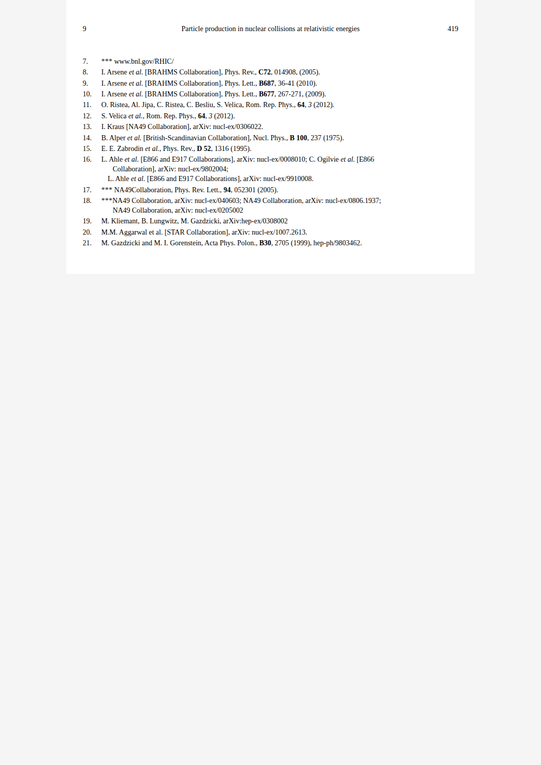9
Particle production in nuclear collisions at relativistic energies
419
*** www.bnl.gov/RHIC/
I. Arsene et al. [BRAHMS Collaboration], Phys. Rev., C72, 014908, (2005).
I. Arsene et al. [BRAHMS Collaboration], Phys. Lett., B687, 36-41 (2010).
I. Arsene et al. [BRAHMS Collaboration], Phys. Lett., B677, 267-271, (2009).
O. Ristea, Al. Jipa, C. Ristea, C. Besliu, S. Velica, Rom. Rep. Phys., 64, 3 (2012).
S. Velica et al., Rom. Rep. Phys., 64, 3 (2012).
I. Kraus [NA49 Collaboration], arXiv: nucl-ex/0306022.
B. Alper et al. [British-Scandinavian Collaboration], Nucl. Phys., B 100, 237 (1975).
E. E. Zabrodin et al., Phys. Rev., D 52, 1316 (1995).
L. Ahle et al. [E866 and E917 Collaborations], arXiv: nucl-ex/0008010; C. Ogilvie et al. [E866 Collaboration], arXiv: nucl-ex/9802004; L. Ahle et al. [E866 and E917 Collaborations], arXiv: nucl-ex/9910008.
*** NA49Collaboration, Phys. Rev. Lett., 94, 052301 (2005).
***NA49 Collaboration, arXiv: nucl-ex/040603; NA49 Collaboration, arXiv: nucl-ex/0806.1937; NA49 Collaboration, arXiv: nucl-ex/0205002
M. Kliemant, B. Lungwitz, M. Gazdzicki, arXiv:hep-ex/0308002
M.M. Aggarwal et al. [STAR Collaboration], arXiv: nucl-ex/1007.2613.
M. Gazdzicki and M. I. Gorenstein, Acta Phys. Polon., B30, 2705 (1999), hep-ph/9803462.